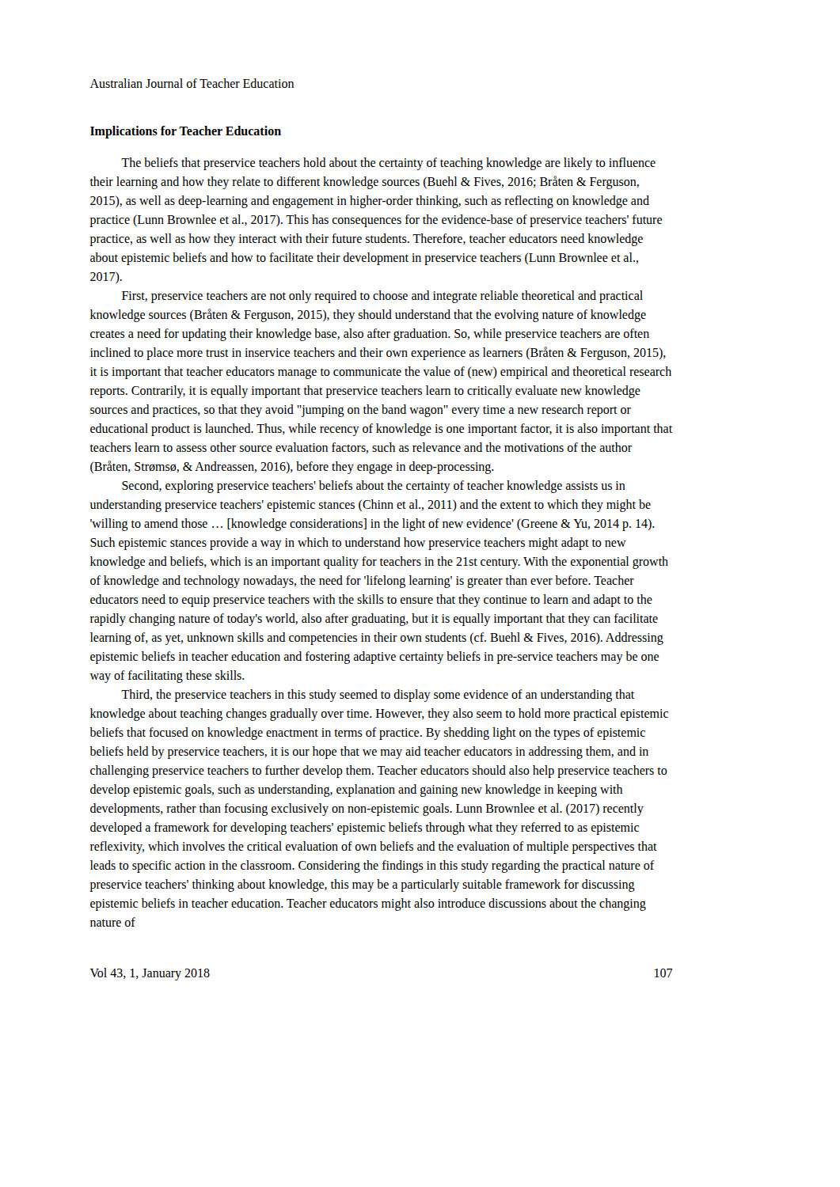Australian Journal of Teacher Education
Implications for Teacher Education
The beliefs that preservice teachers hold about the certainty of teaching knowledge are likely to influence their learning and how they relate to different knowledge sources (Buehl & Fives, 2016; Bråten & Ferguson, 2015), as well as deep-learning and engagement in higher-order thinking, such as reflecting on knowledge and practice (Lunn Brownlee et al., 2017). This has consequences for the evidence-base of preservice teachers' future practice, as well as how they interact with their future students. Therefore, teacher educators need knowledge about epistemic beliefs and how to facilitate their development in preservice teachers (Lunn Brownlee et al., 2017).
First, preservice teachers are not only required to choose and integrate reliable theoretical and practical knowledge sources (Bråten & Ferguson, 2015), they should understand that the evolving nature of knowledge creates a need for updating their knowledge base, also after graduation. So, while preservice teachers are often inclined to place more trust in inservice teachers and their own experience as learners (Bråten & Ferguson, 2015), it is important that teacher educators manage to communicate the value of (new) empirical and theoretical research reports. Contrarily, it is equally important that preservice teachers learn to critically evaluate new knowledge sources and practices, so that they avoid "jumping on the band wagon" every time a new research report or educational product is launched. Thus, while recency of knowledge is one important factor, it is also important that teachers learn to assess other source evaluation factors, such as relevance and the motivations of the author (Bråten, Strømsø, & Andreassen, 2016), before they engage in deep-processing.
Second, exploring preservice teachers' beliefs about the certainty of teacher knowledge assists us in understanding preservice teachers' epistemic stances (Chinn et al., 2011) and the extent to which they might be 'willing to amend those … [knowledge considerations] in the light of new evidence' (Greene & Yu, 2014 p. 14). Such epistemic stances provide a way in which to understand how preservice teachers might adapt to new knowledge and beliefs, which is an important quality for teachers in the 21st century. With the exponential growth of knowledge and technology nowadays, the need for 'lifelong learning' is greater than ever before. Teacher educators need to equip preservice teachers with the skills to ensure that they continue to learn and adapt to the rapidly changing nature of today's world, also after graduating, but it is equally important that they can facilitate learning of, as yet, unknown skills and competencies in their own students (cf. Buehl & Fives, 2016). Addressing epistemic beliefs in teacher education and fostering adaptive certainty beliefs in pre-service teachers may be one way of facilitating these skills.
Third, the preservice teachers in this study seemed to display some evidence of an understanding that knowledge about teaching changes gradually over time. However, they also seem to hold more practical epistemic beliefs that focused on knowledge enactment in terms of practice. By shedding light on the types of epistemic beliefs held by preservice teachers, it is our hope that we may aid teacher educators in addressing them, and in challenging preservice teachers to further develop them. Teacher educators should also help preservice teachers to develop epistemic goals, such as understanding, explanation and gaining new knowledge in keeping with developments, rather than focusing exclusively on non-epistemic goals. Lunn Brownlee et al. (2017) recently developed a framework for developing teachers' epistemic beliefs through what they referred to as epistemic reflexivity, which involves the critical evaluation of own beliefs and the evaluation of multiple perspectives that leads to specific action in the classroom. Considering the findings in this study regarding the practical nature of preservice teachers' thinking about knowledge, this may be a particularly suitable framework for discussing epistemic beliefs in teacher education. Teacher educators might also introduce discussions about the changing nature of
Vol 43, 1, January 2018 107